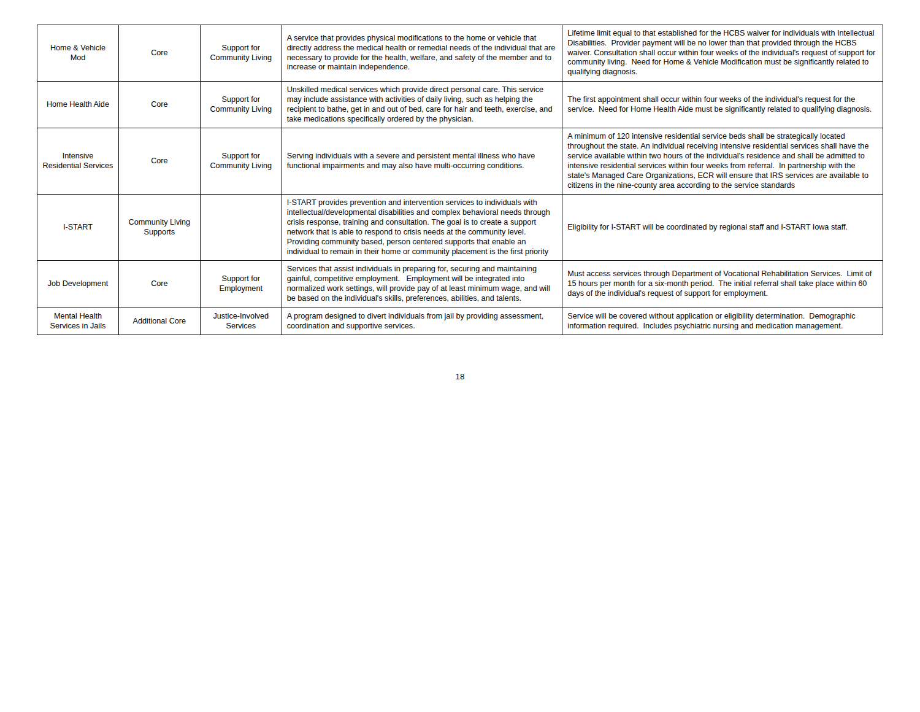| Home & Vehicle Mod | Core | Support for Community Living | A service that provides physical modifications to the home or vehicle that directly address the medical health or remedial needs of the individual that are necessary to provide for the health, welfare, and safety of the member and to increase or maintain independence. | Lifetime limit equal to that established for the HCBS waiver for individuals with Intellectual Disabilities. Provider payment will be no lower than that provided through the HCBS waiver. Consultation shall occur within four weeks of the individual's request of support for community living. Need for Home & Vehicle Modification must be significantly related to qualifying diagnosis. |
| Home Health Aide | Core | Support for Community Living | Unskilled medical services which provide direct personal care. This service may include assistance with activities of daily living, such as helping the recipient to bathe, get in and out of bed, care for hair and teeth, exercise, and take medications specifically ordered by the physician. | The first appointment shall occur within four weeks of the individual's request for the service. Need for Home Health Aide must be significantly related to qualifying diagnosis. |
| Intensive Residential Services | Core | Support for Community Living | Serving individuals with a severe and persistent mental illness who have functional impairments and may also have multi-occurring conditions. | A minimum of 120 intensive residential service beds shall be strategically located throughout the state. An individual receiving intensive residential services shall have the service available within two hours of the individual's residence and shall be admitted to intensive residential services within four weeks from referral. In partnership with the state's Managed Care Organizations, ECR will ensure that IRS services are available to citizens in the nine-county area according to the service standards |
| I-START | Community Living Supports | | I-START provides prevention and intervention services to individuals with intellectual/developmental disabilities and complex behavioral needs through crisis response, training and consultation. The goal is to create a support network that is able to respond to crisis needs at the community level. Providing community based, person centered supports that enable an individual to remain in their home or community placement is the first priority | Eligibility for I-START will be coordinated by regional staff and I-START Iowa staff. |
| Job Development | Core | Support for Employment | Services that assist individuals in preparing for, securing and maintaining gainful, competitive employment. Employment will be integrated into normalized work settings, will provide pay of at least minimum wage, and will be based on the individual's skills, preferences, abilities, and talents. | Must access services through Department of Vocational Rehabilitation Services. Limit of 15 hours per month for a six-month period. The initial referral shall take place within 60 days of the individual's request of support for employment. |
| Mental Health Services in Jails | Additional Core | Justice-Involved Services | A program designed to divert individuals from jail by providing assessment, coordination and supportive services. | Service will be covered without application or eligibility determination. Demographic information required. Includes psychiatric nursing and medication management. |
18